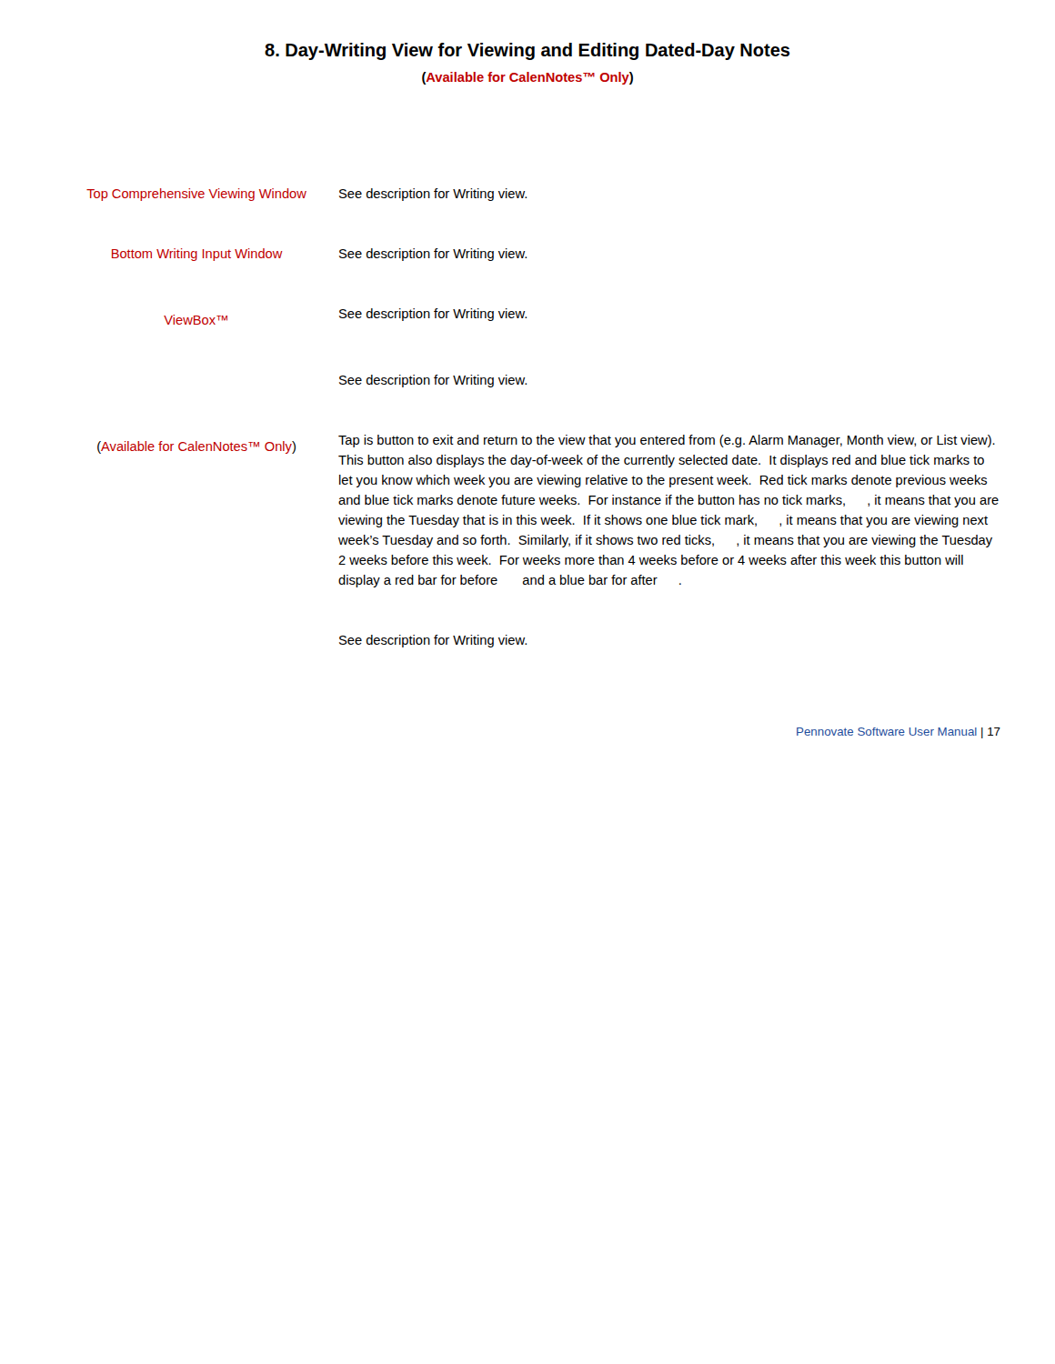8. Day-Writing View for Viewing and Editing Dated-Day Notes
(Available for CalenNotes™ Only)
| Top Comprehensive Viewing Window | See description for Writing view. |
| Bottom Writing Input Window | See description for Writing view. |
| ViewBox™ | See description for Writing view. |
| | See description for Writing view. |
| ( Available for CalenNotes™ Only ) | Tap is button to exit and return to the view that you entered from (e.g. Alarm Manager, Month view, or List view). This button also displays the day-of-week of the currently selected date. It displays red and blue tick marks to let you know which week you are viewing relative to the present week. Red tick marks denote previous weeks and blue tick marks denote future weeks. For instance if the button has no tick marks, , it means that you are viewing the Tuesday that is in this week. If it shows one blue tick mark, , it means that you are viewing next week’s Tuesday and so forth. Similarly, if it shows two red ticks, , it means that you are viewing the Tuesday 2 weeks before this week. For weeks more than 4 weeks before or 4 weeks after this week this button will display a red bar for before and a blue bar for after . |
| | See description for Writing view. |
Pennovate Software User Manual | 17